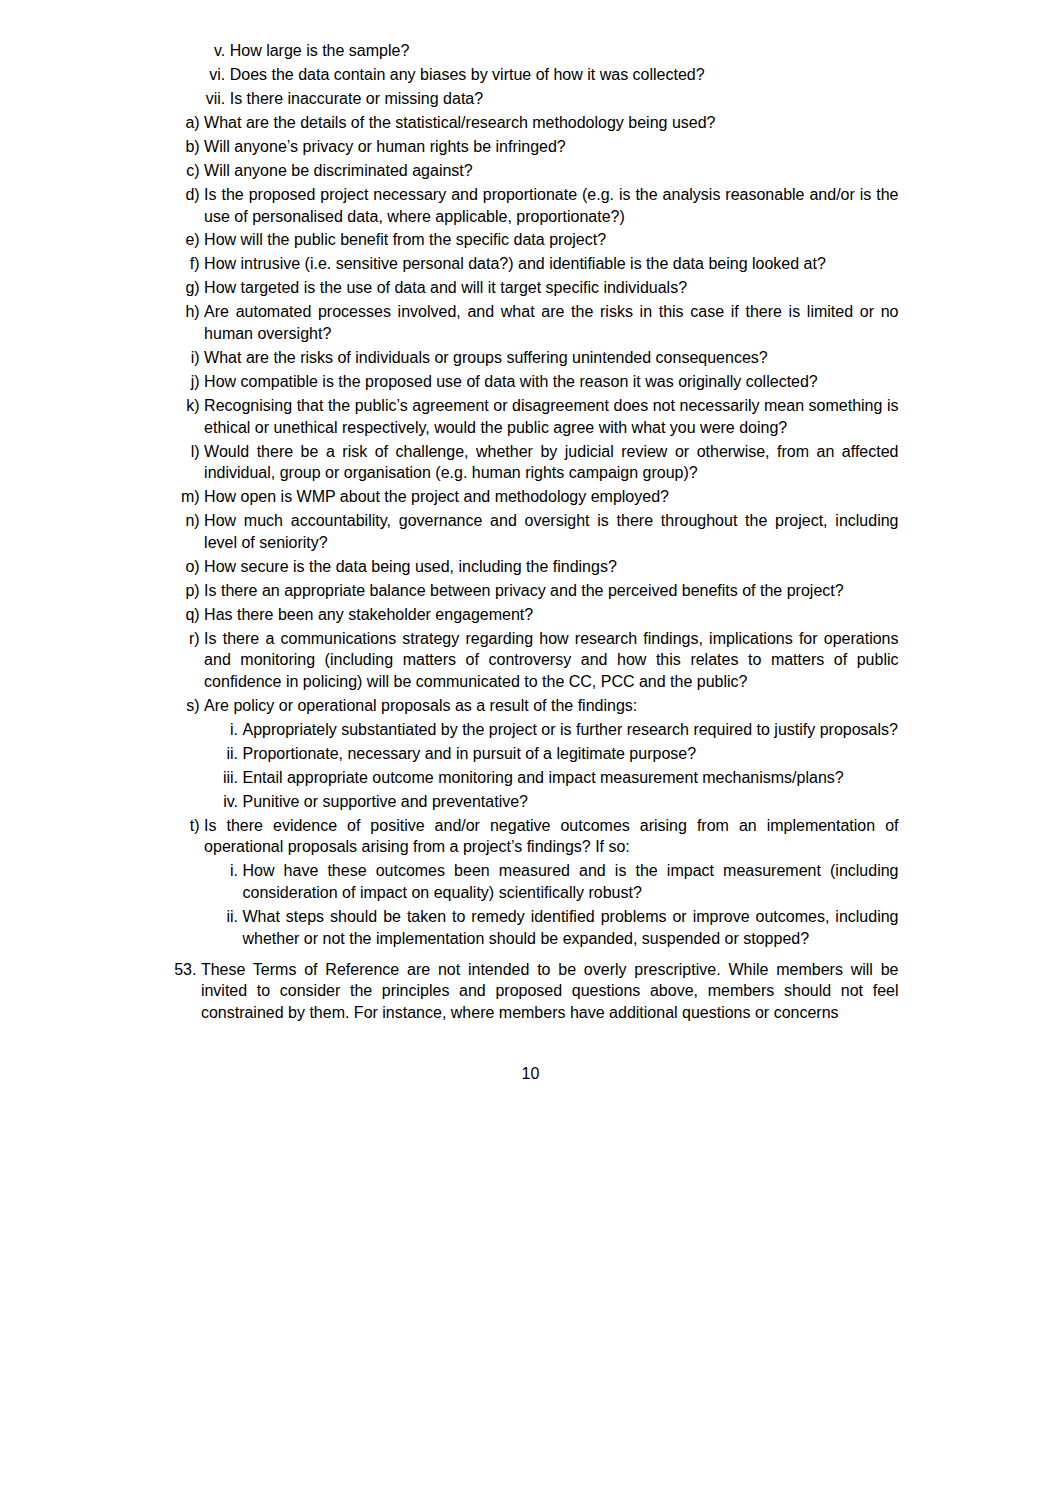How large is the sample?
Does the data contain any biases by virtue of how it was collected?
Is there inaccurate or missing data?
What are the details of the statistical/research methodology being used?
Will anyone’s privacy or human rights be infringed?
Will anyone be discriminated against?
Is the proposed project necessary and proportionate (e.g. is the analysis reasonable and/or is the use of personalised data, where applicable, proportionate?)
How will the public benefit from the specific data project?
How intrusive (i.e. sensitive personal data?) and identifiable is the data being looked at?
How targeted is the use of data and will it target specific individuals?
Are automated processes involved, and what are the risks in this case if there is limited or no human oversight?
What are the risks of individuals or groups suffering unintended consequences?
How compatible is the proposed use of data with the reason it was originally collected?
Recognising that the public’s agreement or disagreement does not necessarily mean something is ethical or unethical respectively, would the public agree with what you were doing?
Would there be a risk of challenge, whether by judicial review or otherwise, from an affected individual, group or organisation (e.g. human rights campaign group)?
How open is WMP about the project and methodology employed?
How much accountability, governance and oversight is there throughout the project, including level of seniority?
How secure is the data being used, including the findings?
Is there an appropriate balance between privacy and the perceived benefits of the project?
Has there been any stakeholder engagement?
Is there a communications strategy regarding how research findings, implications for operations and monitoring (including matters of controversy and how this relates to matters of public confidence in policing) will be communicated to the CC, PCC and the public?
Are policy or operational proposals as a result of the findings:
Appropriately substantiated by the project or is further research required to justify proposals?
Proportionate, necessary and in pursuit of a legitimate purpose?
Entail appropriate outcome monitoring and impact measurement mechanisms/plans?
Punitive or supportive and preventative?
Is there evidence of positive and/or negative outcomes arising from an implementation of operational proposals arising from a project’s findings? If so:
How have these outcomes been measured and is the impact measurement (including consideration of impact on equality) scientifically robust?
What steps should be taken to remedy identified problems or improve outcomes, including whether or not the implementation should be expanded, suspended or stopped?
These Terms of Reference are not intended to be overly prescriptive. While members will be invited to consider the principles and proposed questions above, members should not feel constrained by them. For instance, where members have additional questions or concerns
10